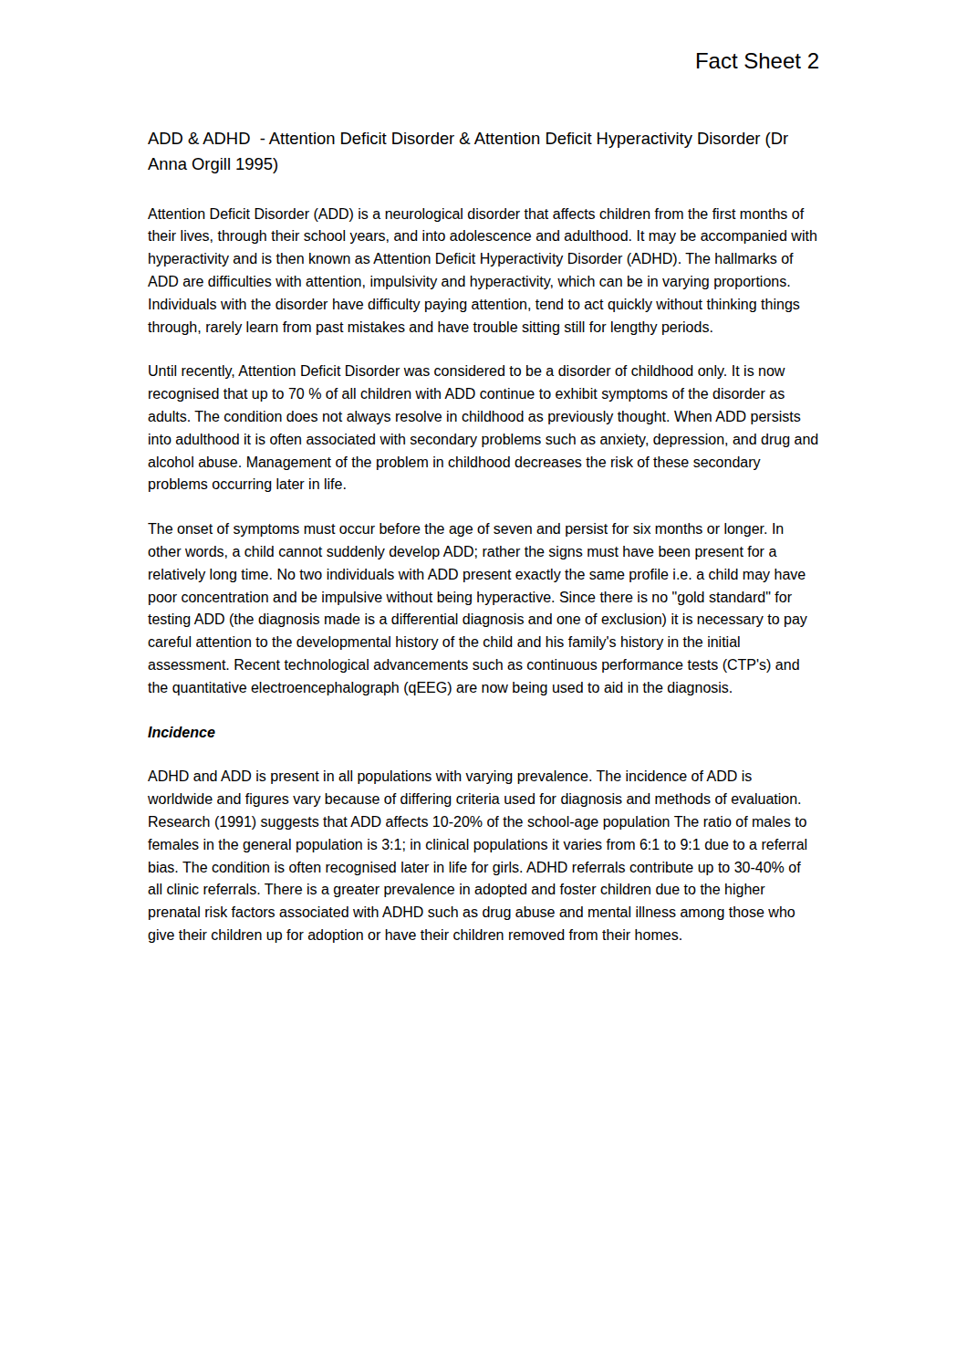Fact Sheet 2
ADD & ADHD - Attention Deficit Disorder & Attention Deficit Hyperactivity Disorder (Dr Anna Orgill 1995)
Attention Deficit Disorder (ADD) is a neurological disorder that affects children from the first months of their lives, through their school years, and into adolescence and adulthood. It may be accompanied with hyperactivity and is then known as Attention Deficit Hyperactivity Disorder (ADHD). The hallmarks of ADD are difficulties with attention, impulsivity and hyperactivity, which can be in varying proportions. Individuals with the disorder have difficulty paying attention, tend to act quickly without thinking things through, rarely learn from past mistakes and have trouble sitting still for lengthy periods.
Until recently, Attention Deficit Disorder was considered to be a disorder of childhood only. It is now recognised that up to 70 % of all children with ADD continue to exhibit symptoms of the disorder as adults. The condition does not always resolve in childhood as previously thought. When ADD persists into adulthood it is often associated with secondary problems such as anxiety, depression, and drug and alcohol abuse. Management of the problem in childhood decreases the risk of these secondary problems occurring later in life.
The onset of symptoms must occur before the age of seven and persist for six months or longer. In other words, a child cannot suddenly develop ADD; rather the signs must have been present for a relatively long time. No two individuals with ADD present exactly the same profile i.e. a child may have poor concentration and be impulsive without being hyperactive. Since there is no "gold standard" for testing ADD (the diagnosis made is a differential diagnosis and one of exclusion) it is necessary to pay careful attention to the developmental history of the child and his family's history in the initial assessment. Recent technological advancements such as continuous performance tests (CTP's) and the quantitative electroencephalograph (qEEG) are now being used to aid in the diagnosis.
Incidence
ADHD and ADD is present in all populations with varying prevalence. The incidence of ADD is worldwide and figures vary because of differing criteria used for diagnosis and methods of evaluation. Research (1991) suggests that ADD affects 10-20% of the school-age population The ratio of males to females in the general population is 3:1; in clinical populations it varies from 6:1 to 9:1 due to a referral bias. The condition is often recognised later in life for girls. ADHD referrals contribute up to 30-40% of all clinic referrals. There is a greater prevalence in adopted and foster children due to the higher prenatal risk factors associated with ADHD such as drug abuse and mental illness among those who give their children up for adoption or have their children removed from their homes.